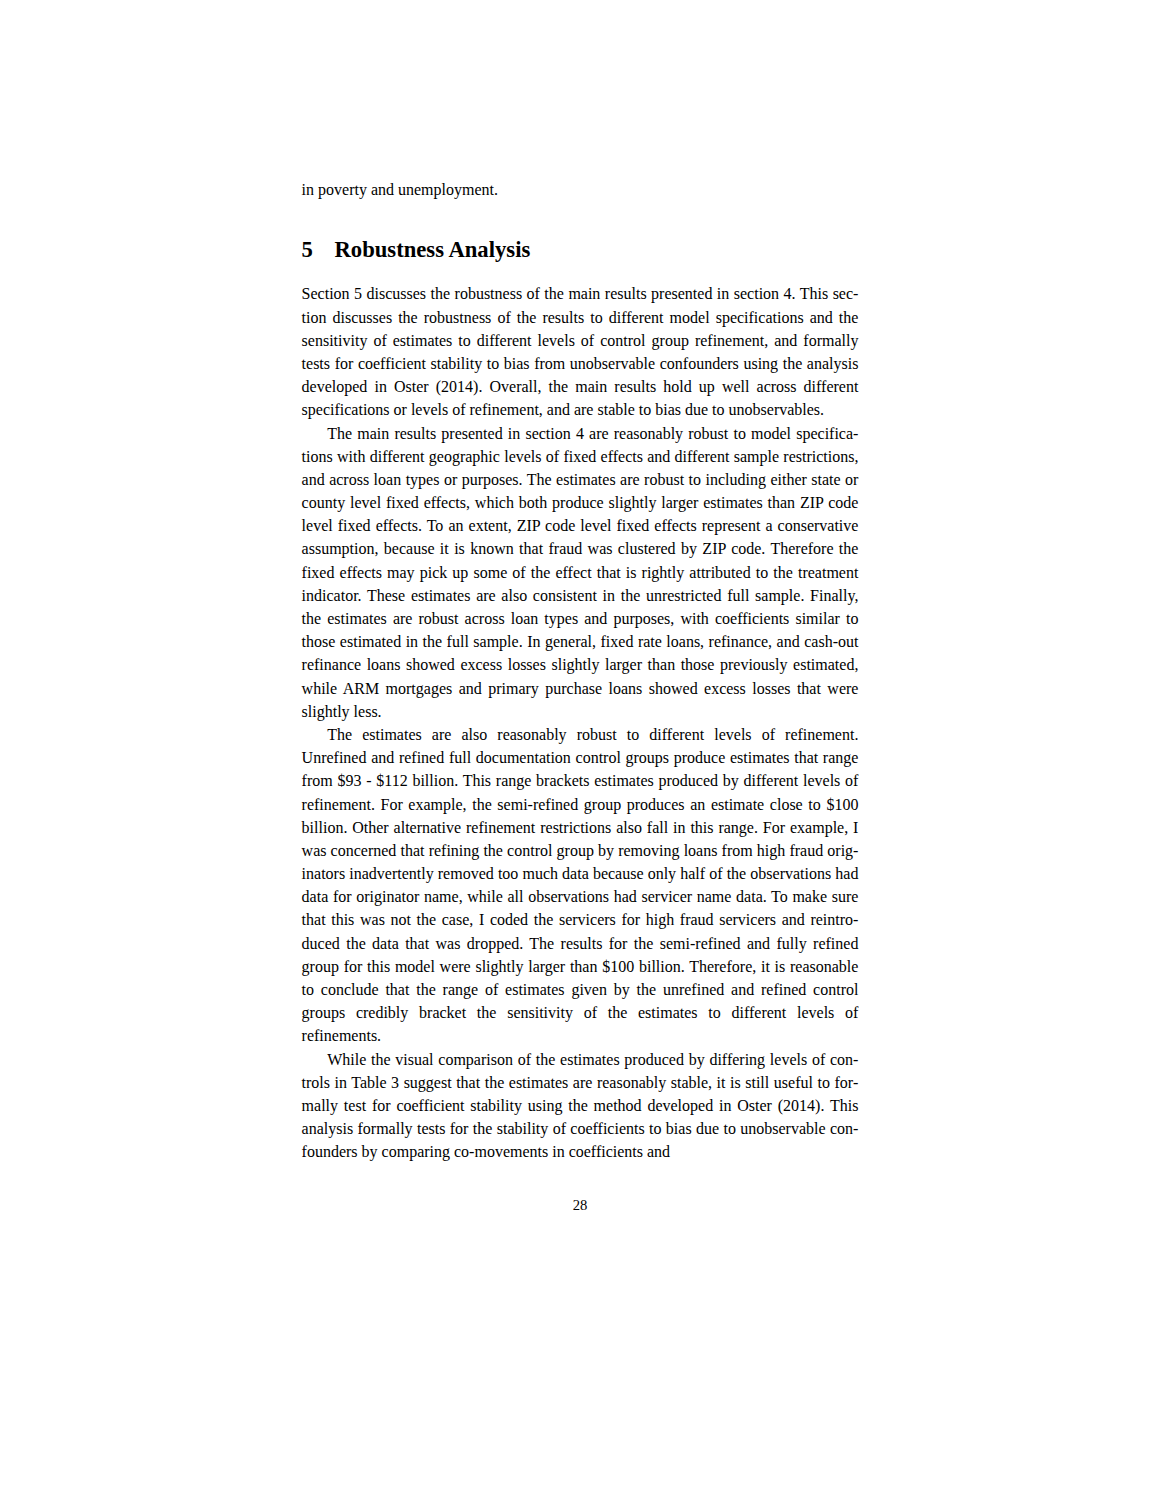in poverty and unemployment.
5 Robustness Analysis
Section 5 discusses the robustness of the main results presented in section 4. This section discusses the robustness of the results to different model specifications and the sensitivity of estimates to different levels of control group refinement, and formally tests for coefficient stability to bias from unobservable confounders using the analysis developed in Oster (2014). Overall, the main results hold up well across different specifications or levels of refinement, and are stable to bias due to unobservables.
The main results presented in section 4 are reasonably robust to model specifications with different geographic levels of fixed effects and different sample restrictions, and across loan types or purposes. The estimates are robust to including either state or county level fixed effects, which both produce slightly larger estimates than ZIP code level fixed effects. To an extent, ZIP code level fixed effects represent a conservative assumption, because it is known that fraud was clustered by ZIP code. Therefore the fixed effects may pick up some of the effect that is rightly attributed to the treatment indicator. These estimates are also consistent in the unrestricted full sample. Finally, the estimates are robust across loan types and purposes, with coefficients similar to those estimated in the full sample. In general, fixed rate loans, refinance, and cash-out refinance loans showed excess losses slightly larger than those previously estimated, while ARM mortgages and primary purchase loans showed excess losses that were slightly less.
The estimates are also reasonably robust to different levels of refinement. Unrefined and refined full documentation control groups produce estimates that range from $93 - $112 billion. This range brackets estimates produced by different levels of refinement. For example, the semi-refined group produces an estimate close to $100 billion. Other alternative refinement restrictions also fall in this range. For example, I was concerned that refining the control group by removing loans from high fraud originators inadvertently removed too much data because only half of the observations had data for originator name, while all observations had servicer name data. To make sure that this was not the case, I coded the servicers for high fraud servicers and reintroduced the data that was dropped. The results for the semi-refined and fully refined group for this model were slightly larger than $100 billion. Therefore, it is reasonable to conclude that the range of estimates given by the unrefined and refined control groups credibly bracket the sensitivity of the estimates to different levels of refinements.
While the visual comparison of the estimates produced by differing levels of controls in Table 3 suggest that the estimates are reasonably stable, it is still useful to formally test for coefficient stability using the method developed in Oster (2014). This analysis formally tests for the stability of coefficients to bias due to unobservable confounders by comparing co-movements in coefficients and
28